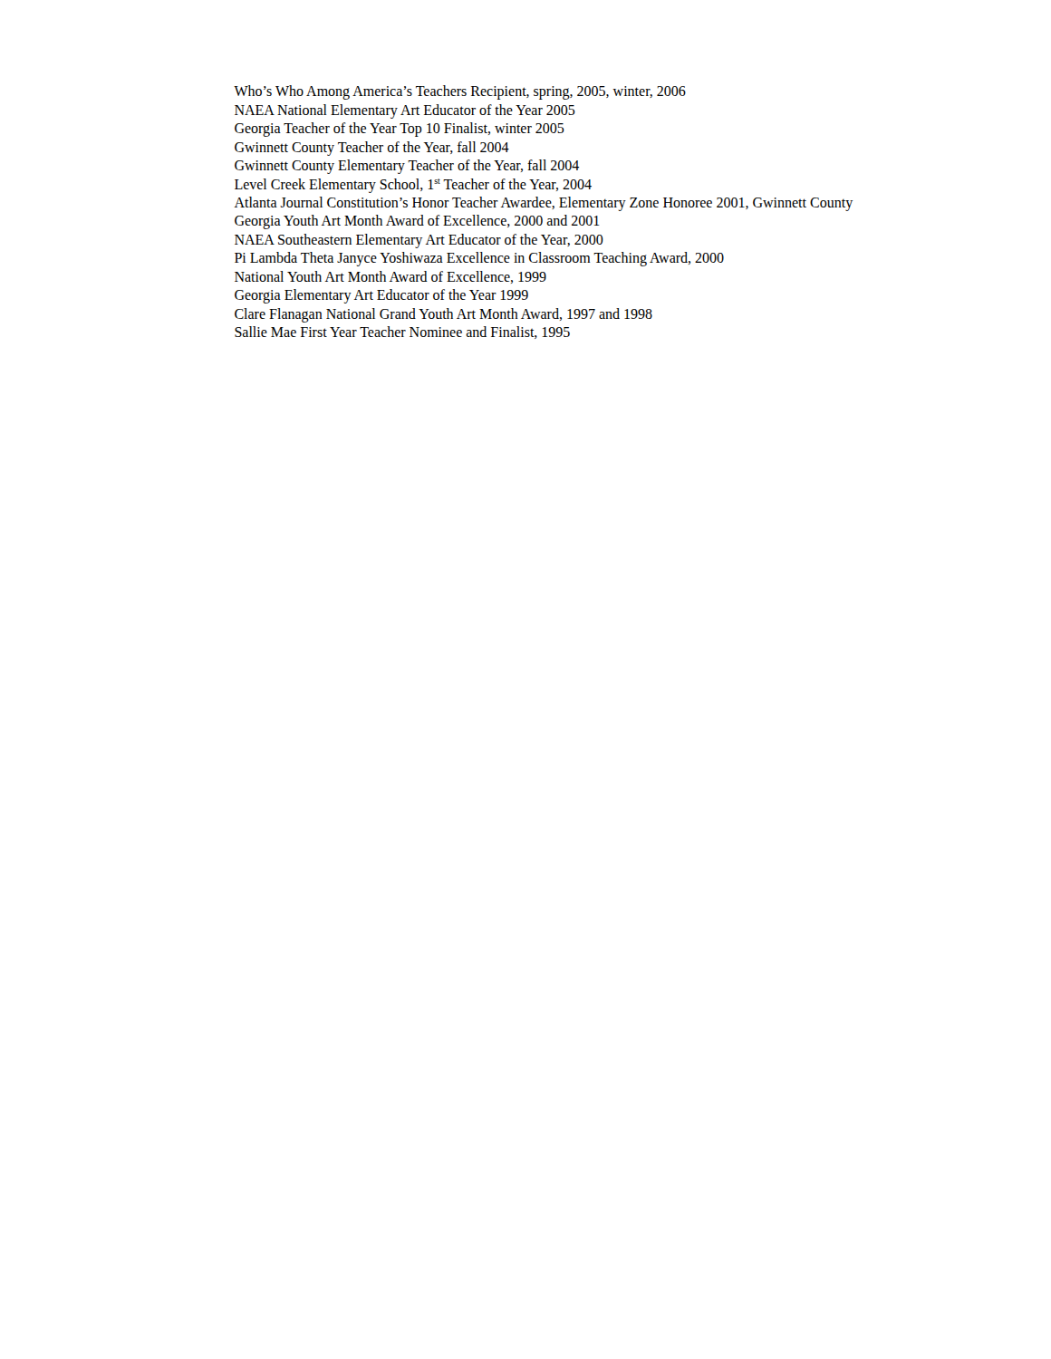Who’s Who Among America’s Teachers Recipient, spring, 2005, winter, 2006
NAEA National Elementary Art Educator of the Year 2005
Georgia Teacher of the Year Top 10 Finalist, winter 2005
Gwinnett County Teacher of the Year, fall 2004
Gwinnett County Elementary Teacher of the Year, fall 2004
Level Creek Elementary School, 1st Teacher of the Year, 2004
Atlanta Journal Constitution’s Honor Teacher Awardee, Elementary Zone Honoree 2001, Gwinnett County
Georgia Youth Art Month Award of Excellence, 2000 and 2001
NAEA Southeastern Elementary Art Educator of the Year, 2000
Pi Lambda Theta Janyce Yoshiwaza Excellence in Classroom Teaching Award, 2000
National Youth Art Month Award of Excellence, 1999
Georgia Elementary Art Educator of the Year 1999
Clare Flanagan National Grand Youth Art Month Award, 1997 and 1998
Sallie Mae First Year Teacher Nominee and Finalist, 1995